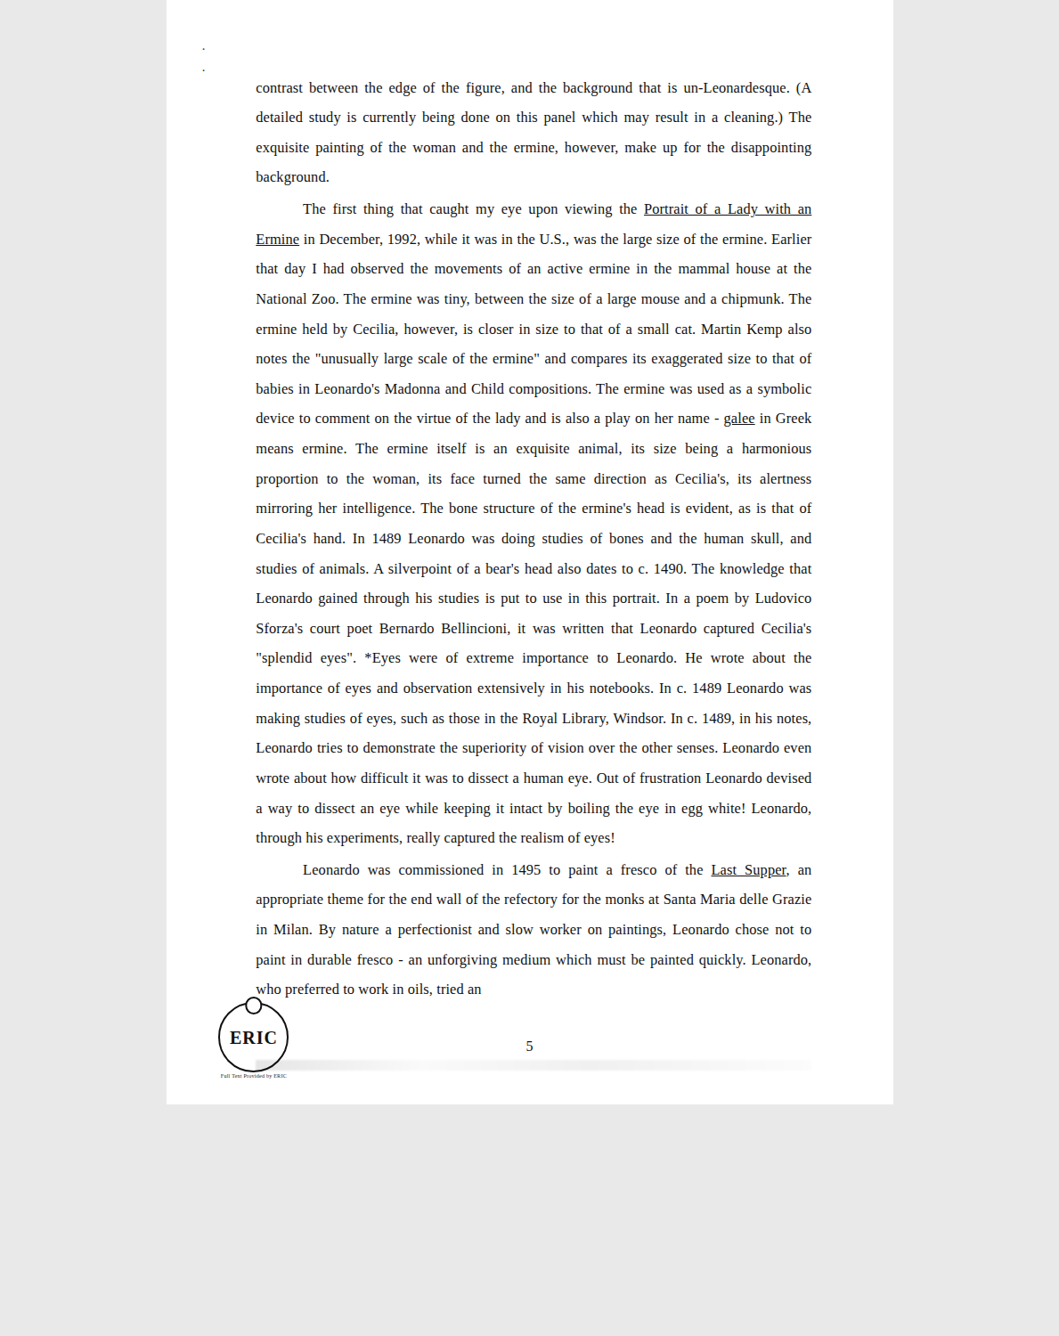. .
contrast between the edge of the figure, and the background that is un-Leonardesque. (A detailed study is currently being done on this panel which may result in a cleaning.) The exquisite painting of the woman and the ermine, however, make up for the disappointing background.
The first thing that caught my eye upon viewing the Portrait of a Lady with an Ermine in December, 1992, while it was in the U.S., was the large size of the ermine. Earlier that day I had observed the movements of an active ermine in the mammal house at the National Zoo. The ermine was tiny, between the size of a large mouse and a chipmunk. The ermine held by Cecilia, however, is closer in size to that of a small cat. Martin Kemp also notes the "unusually large scale of the ermine" and compares its exaggerated size to that of babies in Leonardo's Madonna and Child compositions. The ermine was used as a symbolic device to comment on the virtue of the lady and is also a play on her name - galee in Greek means ermine. The ermine itself is an exquisite animal, its size being a harmonious proportion to the woman, its face turned the same direction as Cecilia's, its alertness mirroring her intelligence. The bone structure of the ermine's head is evident, as is that of Cecilia's hand. In 1489 Leonardo was doing studies of bones and the human skull, and studies of animals. A silverpoint of a bear's head also dates to c. 1490. The knowledge that Leonardo gained through his studies is put to use in this portrait. In a poem by Ludovico Sforza's court poet Bernardo Bellincioni, it was written that Leonardo captured Cecilia's "splendid eyes". *Eyes were of extreme importance to Leonardo. He wrote about the importance of eyes and observation extensively in his notebooks. In c. 1489 Leonardo was making studies of eyes, such as those in the Royal Library, Windsor. In c. 1489, in his notes, Leonardo tries to demonstrate the superiority of vision over the other senses. Leonardo even wrote about how difficult it was to dissect a human eye. Out of frustration Leonardo devised a way to dissect an eye while keeping it intact by boiling the eye in egg white! Leonardo, through his experiments, really captured the realism of eyes!
Leonardo was commissioned in 1495 to paint a fresco of the Last Supper, an appropriate theme for the end wall of the refectory for the monks at Santa Maria delle Grazie in Milan. By nature a perfectionist and slow worker on paintings, Leonardo chose not to paint in durable fresco - an unforgiving medium which must be painted quickly. Leonardo, who preferred to work in oils, tried an
ERIC
Full Text Provided by ERIC
5